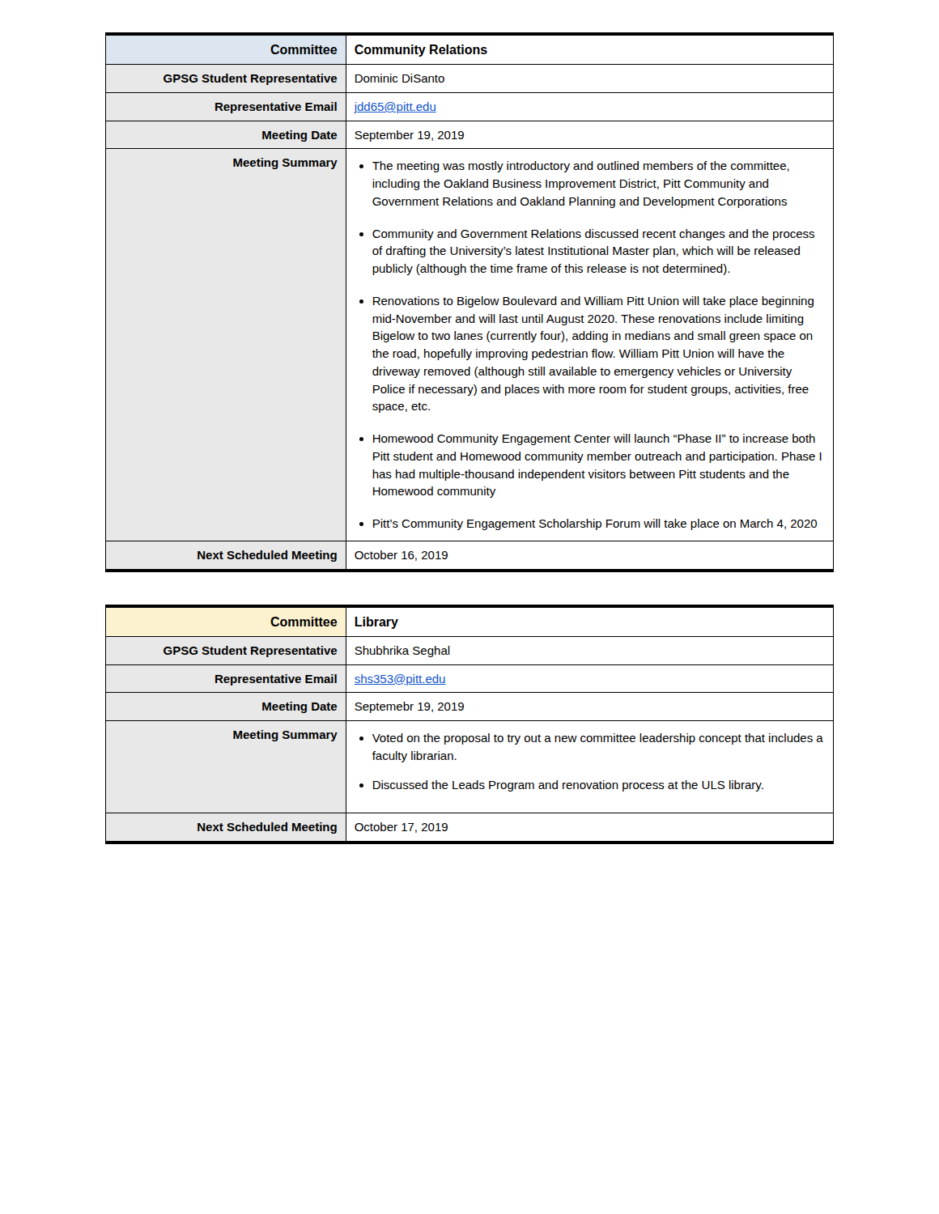| Committee | Community Relations |
| GPSG Student Representative | Dominic DiSanto |
| Representative Email | jdd65@pitt.edu |
| Meeting Date | September 19, 2019 |
| Meeting Summary | The meeting was mostly introductory and outlined members of the committee, including the Oakland Business Improvement District, Pitt Community and Government Relations and Oakland Planning and Development Corporations Community and Government Relations discussed recent changes and the process of drafting the University’s latest Institutional Master plan, which will be released publicly (although the time frame of this release is not determined). Renovations to Bigelow Boulevard and William Pitt Union will take place beginning mid-November and will last until August 2020. These renovations include limiting Bigelow to two lanes (currently four), adding in medians and small green space on the road, hopefully improving pedestrian flow. William Pitt Union will have the driveway removed (although still available to emergency vehicles or University Police if necessary) and places with more room for student groups, activities, free space, etc. Homewood Community Engagement Center will launch “Phase II” to increase both Pitt student and Homewood community member outreach and participation. Phase I has had multiple-thousand independent visitors between Pitt students and the Homewood community Pitt’s Community Engagement Scholarship Forum will take place on March 4, 2020 |
| Next Scheduled Meeting | October 16, 2019 |
| Committee | Library |
| GPSG Student Representative | Shubhrika Seghal |
| Representative Email | shs353@pitt.edu |
| Meeting Date | Septemebr 19, 2019 |
| Meeting Summary | Voted on the proposal to try out a new committee leadership concept that includes a faculty librarian. Discussed the Leads Program and renovation process at the ULS library. |
| Next Scheduled Meeting | October 17, 2019 |